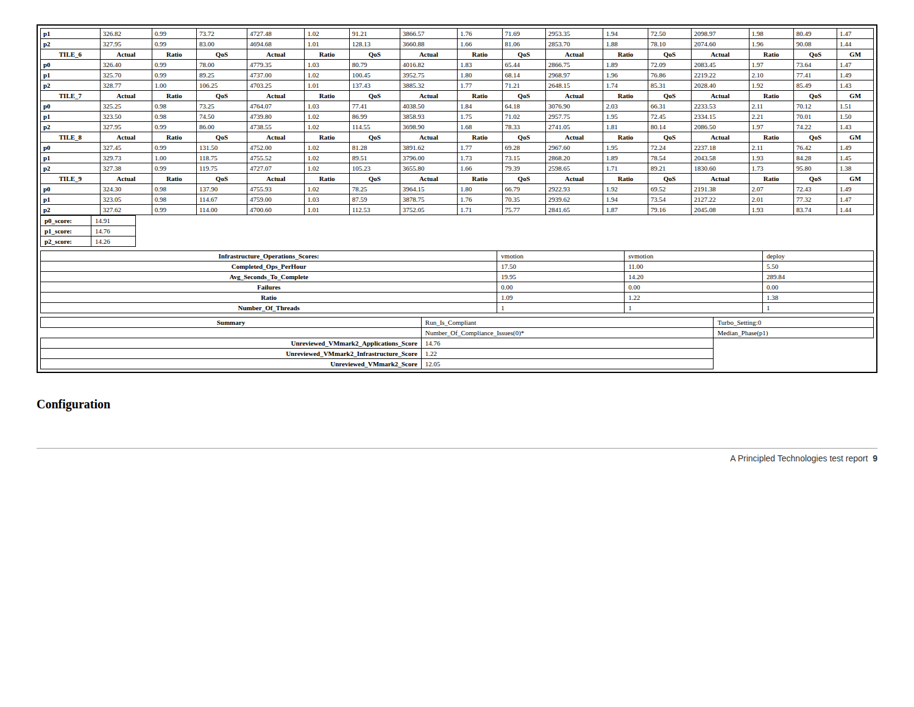| p1 | 326.82 | 0.99 | 73.72 | 4727.48 | 1.02 | 91.21 | 3866.57 | 1.76 | 71.69 | 2953.35 | 1.94 | 72.50 | 2098.97 | 1.98 | 80.49 | 1.47 |
| p2 | 327.95 | 0.99 | 83.00 | 4694.68 | 1.01 | 128.13 | 3660.88 | 1.66 | 81.06 | 2853.70 | 1.88 | 78.10 | 2074.60 | 1.96 | 90.08 | 1.44 |
| TILE_6 | Actual | Ratio | QoS | Actual | Ratio | QoS | Actual | Ratio | QoS | Actual | Ratio | QoS | Actual | Ratio | QoS | GM |
| p0 | 326.40 | 0.99 | 78.00 | 4779.35 | 1.03 | 80.79 | 4016.82 | 1.83 | 65.44 | 2866.75 | 1.89 | 72.09 | 2083.45 | 1.97 | 73.64 | 1.47 |
| p1 | 325.70 | 0.99 | 89.25 | 4737.00 | 1.02 | 100.45 | 3952.75 | 1.80 | 68.14 | 2968.97 | 1.96 | 76.86 | 2219.22 | 2.10 | 77.41 | 1.49 |
| p2 | 328.77 | 1.00 | 106.25 | 4703.25 | 1.01 | 137.43 | 3885.32 | 1.77 | 71.21 | 2648.15 | 1.74 | 85.31 | 2028.40 | 1.92 | 85.49 | 1.43 |
| TILE_7 | Actual | Ratio | QoS | Actual | Ratio | QoS | Actual | Ratio | QoS | Actual | Ratio | QoS | Actual | Ratio | QoS | GM |
| p0 | 325.25 | 0.98 | 73.25 | 4764.07 | 1.03 | 77.41 | 4038.50 | 1.84 | 64.18 | 3076.90 | 2.03 | 66.31 | 2233.53 | 2.11 | 70.12 | 1.51 |
| p1 | 323.50 | 0.98 | 74.50 | 4739.80 | 1.02 | 86.99 | 3858.93 | 1.75 | 71.02 | 2957.75 | 1.95 | 72.45 | 2334.15 | 2.21 | 70.01 | 1.50 |
| p2 | 327.95 | 0.99 | 86.00 | 4738.55 | 1.02 | 114.55 | 3698.90 | 1.68 | 78.33 | 2741.05 | 1.81 | 80.14 | 2086.50 | 1.97 | 74.22 | 1.43 |
| TILE_8 | Actual | Ratio | QoS | Actual | Ratio | QoS | Actual | Ratio | QoS | Actual | Ratio | QoS | Actual | Ratio | QoS | GM |
| p0 | 327.45 | 0.99 | 131.50 | 4752.00 | 1.02 | 81.28 | 3891.62 | 1.77 | 69.28 | 2967.60 | 1.95 | 72.24 | 2237.18 | 2.11 | 76.42 | 1.49 |
| p1 | 329.73 | 1.00 | 118.75 | 4755.52 | 1.02 | 89.51 | 3796.00 | 1.73 | 73.15 | 2868.20 | 1.89 | 78.54 | 2043.58 | 1.93 | 84.28 | 1.45 |
| p2 | 327.38 | 0.99 | 119.75 | 4727.07 | 1.02 | 105.23 | 3655.80 | 1.66 | 79.39 | 2598.65 | 1.71 | 89.21 | 1830.60 | 1.73 | 95.80 | 1.38 |
| TILE_9 | Actual | Ratio | QoS | Actual | Ratio | QoS | Actual | Ratio | QoS | Actual | Ratio | QoS | Actual | Ratio | QoS | GM |
| p0 | 324.30 | 0.98 | 137.90 | 4755.93 | 1.02 | 78.25 | 3964.15 | 1.80 | 66.79 | 2922.93 | 1.92 | 69.52 | 2191.38 | 2.07 | 72.43 | 1.49 |
| p1 | 323.05 | 0.98 | 114.67 | 4759.00 | 1.03 | 87.59 | 3878.75 | 1.76 | 70.35 | 2939.62 | 1.94 | 73.54 | 2127.22 | 2.01 | 77.32 | 1.47 |
| p2 | 327.62 | 0.99 | 114.00 | 4700.60 | 1.01 | 112.53 | 3752.05 | 1.71 | 75.77 | 2841.65 | 1.87 | 79.16 | 2045.08 | 1.93 | 83.74 | 1.44 |
| p0_score: | 14.91 |
| p1_score: | 14.76 |
| p2_score: | 14.26 |
| Infrastructure_Operations_Scores: | vmotion | svmotion | deploy |
| Completed_Ops_PerHour | 17.50 | 11.00 | 5.50 |
| Avg_Seconds_To_Complete | 19.95 | 14.20 | 289.84 |
| Failures | 0.00 | 0.00 | 0.00 |
| Ratio | 1.09 | 1.22 | 1.38 |
| Number_Of_Threads | 1 | 1 | 1 |
| Summary | Run_Is_Compliant | Turbo_Setting:0 |
| | Number_Of_Compliance_Issues(0)* | Median_Phase(p1) |
| Unreviewed_VMmark2_Applications_Score | 14.76 | |
| Unreviewed_VMmark2_Infrastructure_Score | 1.22 | |
| Unreviewed_VMmark2_Score | 12.05 | |
Configuration
A Principled Technologies test report 9